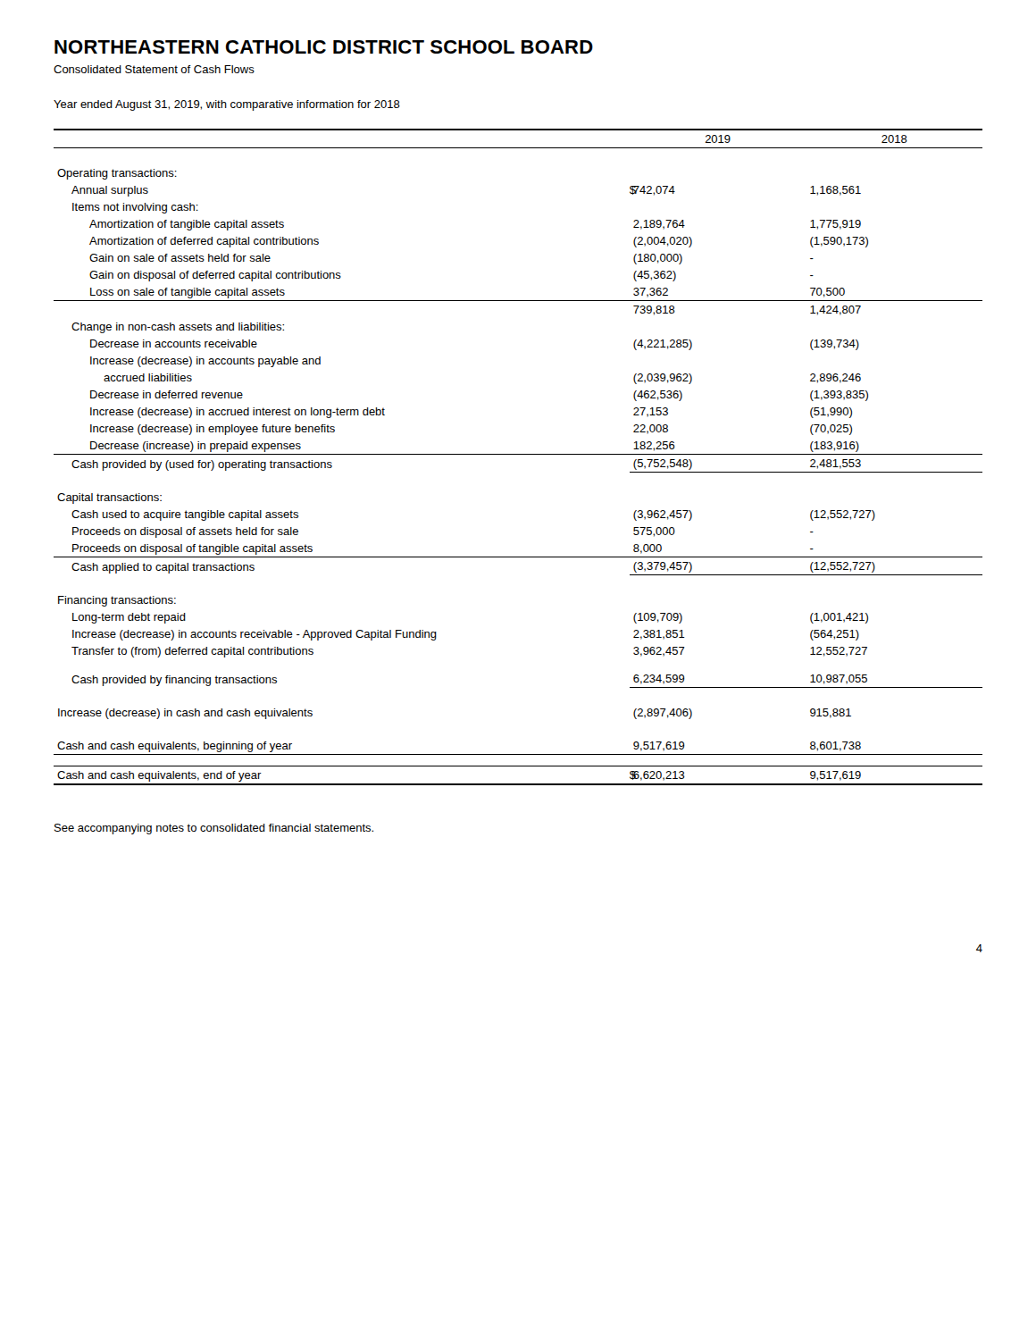NORTHEASTERN CATHOLIC DISTRICT SCHOOL BOARD
Consolidated Statement of Cash Flows
Year ended August 31, 2019, with comparative information for 2018
| | 2019 | 2018 |
| --- | --- | --- |
| Operating transactions: | | |
| Annual surplus | $ 742,074 | 1,168,561 |
| Items not involving cash: | | |
| Amortization of tangible capital assets | 2,189,764 | 1,775,919 |
| Amortization of deferred capital contributions | (2,004,020) | (1,590,173) |
| Gain on sale of assets held for sale | (180,000) | - |
| Gain on disposal of deferred capital contributions | (45,362) | - |
| Loss on sale of tangible capital assets | 37,362 | 70,500 |
| | 739,818 | 1,424,807 |
| Change in non-cash assets and liabilities: | | |
| Decrease in accounts receivable | (4,221,285) | (139,734) |
| Increase (decrease) in accounts payable and | | |
| accrued liabilities | (2,039,962) | 2,896,246 |
| Decrease in deferred revenue | (462,536) | (1,393,835) |
| Increase (decrease) in accrued interest on long-term debt | 27,153 | (51,990) |
| Increase (decrease) in employee future benefits | 22,008 | (70,025) |
| Decrease (increase) in prepaid expenses | 182,256 | (183,916) |
| Cash provided by (used for) operating transactions | (5,752,548) | 2,481,553 |
| Capital transactions: | | |
| Cash used to acquire tangible capital assets | (3,962,457) | (12,552,727) |
| Proceeds on disposal of assets held for sale | 575,000 | - |
| Proceeds on disposal of tangible capital assets | 8,000 | - |
| Cash applied to capital transactions | (3,379,457) | (12,552,727) |
| Financing transactions: | | |
| Long-term debt repaid | (109,709) | (1,001,421) |
| Increase (decrease) in accounts receivable - Approved Capital Funding | 2,381,851 | (564,251) |
| Transfer to (from) deferred capital contributions | 3,962,457 | 12,552,727 |
| Cash provided by financing transactions | 6,234,599 | 10,987,055 |
| Increase (decrease) in cash and cash equivalents | (2,897,406) | 915,881 |
| Cash and cash equivalents, beginning of year | 9,517,619 | 8,601,738 |
| Cash and cash equivalents, end of year | $ 6,620,213 | 9,517,619 |
See accompanying notes to consolidated financial statements.
4